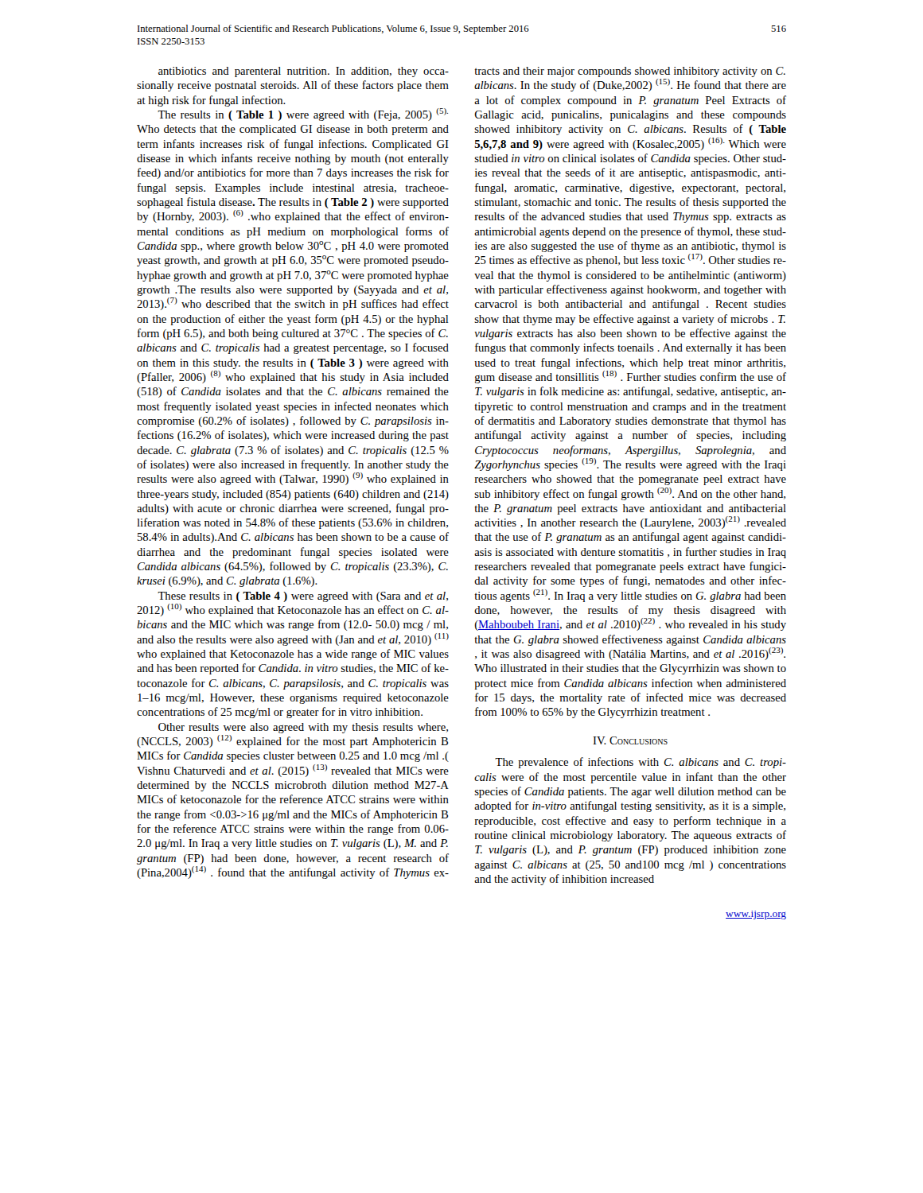International Journal of Scientific and Research Publications, Volume 6, Issue 9, September 2016
ISSN 2250-3153
516
antibiotics and parenteral nutrition. In addition, they occasionally receive postnatal steroids. All of these factors place them at high risk for fungal infection.
The results in ( Table 1 ) were agreed with (Feja, 2005) (5). Who detects that the complicated GI disease in both preterm and term infants increases risk of fungal infections. Complicated GI disease in which infants receive nothing by mouth (not enterally feed) and/or antibiotics for more than 7 days increases the risk for fungal sepsis. Examples include intestinal atresia, tracheoesophageal fistula disease. The results in ( Table 2 ) were supported by (Hornby, 2003). (6) .who explained that the effect of environmental conditions as pH medium on morphological forms of Candida spp., where growth below 30oC , pH 4.0 were promoted yeast growth, and growth at pH 6.0, 35oC were promoted pseudohyphae growth and growth at pH 7.0, 37oC were promoted hyphae growth .The results also were supported by (Sayyada and et al, 2013).(7) who described that the switch in pH suffices had effect on the production of either the yeast form (pH 4.5) or the hyphal form (pH 6.5), and both being cultured at 37°C . The species of C. albicans and C. tropicalis had a greatest percentage, so I focused on them in this study. the results in ( Table 3 ) were agreed with (Pfaller, 2006) (8) who explained that his study in Asia included (518) of Candida isolates and that the C. albicans remained the most frequently isolated yeast species in infected neonates which compromise (60.2% of isolates) , followed by C. parapsilosis infections (16.2% of isolates), which were increased during the past decade. C. glabrata (7.3 % of isolates) and C. tropicalis (12.5 % of isolates) were also increased in frequently. In another study the results were also agreed with (Talwar, 1990) (9) who explained in three-years study, included (854) patients (640) children and (214) adults) with acute or chronic diarrhea were screened, fungal proliferation was noted in 54.8% of these patients (53.6% in children, 58.4% in adults).And C. albicans has been shown to be a cause of diarrhea and the predominant fungal species isolated were Candida albicans (64.5%), followed by C. tropicalis (23.3%), C. krusei (6.9%), and C. glabrata (1.6%).
These results in ( Table 4 ) were agreed with (Sara and et al, 2012) (10) who explained that Ketoconazole has an effect on C. albicans and the MIC which was range from (12.0- 50.0) mcg / ml, and also the results were also agreed with (Jan and et al, 2010) (11) who explained that Ketoconazole has a wide range of MIC values and has been reported for Candida. in vitro studies, the MIC of ketoconazole for C. albicans, C. parapsilosis, and C. tropicalis was 1–16 mcg/ml, However, these organisms required ketoconazole concentrations of 25 mcg/ml or greater for in vitro inhibition.
Other results were also agreed with my thesis results where, (NCCLS, 2003) (12) explained for the most part Amphotericin B MICs for Candida species cluster between 0.25 and 1.0 mcg /ml .( Vishnu Chaturvedi and et al. (2015) (13) revealed that MICs were determined by the NCCLS microbroth dilution method M27-A MICs of ketoconazole for the reference ATCC strains were within the range from <0.03->16 μg/ml and the MICs of Amphotericin B for the reference ATCC strains were within the range from 0.06-2.0 μg/ml. In Iraq a very little studies on T. vulgaris (L), M. and P. grantum (FP) had been done, however, a recent research of (Pina,2004)(14) . found that the antifungal activity of Thymus extracts and their major compounds showed inhibitory activity on C. albicans. In the study of (Duke,2002) (15). He found that there are a lot of complex compound in P. granatum Peel Extracts of Gallagic acid, punicalins, punicalagins and these compounds showed inhibitory activity on C. albicans. Results of ( Table 5,6,7,8 and 9) were agreed with (Kosalec,2005) (16). Which were studied in vitro on clinical isolates of Candida species. Other studies reveal that the seeds of it are antiseptic, antispasmodic, antifungal, aromatic, carminative, digestive, expectorant, pectoral, stimulant, stomachic and tonic. The results of thesis supported the results of the advanced studies that used Thymus spp. extracts as antimicrobial agents depend on the presence of thymol, these studies are also suggested the use of thyme as an antibiotic, thymol is 25 times as effective as phenol, but less toxic (17). Other studies reveal that the thymol is considered to be antihelmintic (antiworm) with particular effectiveness against hookworm, and together with carvacrol is both antibacterial and antifungal . Recent studies show that thyme may be effective against a variety of microbs . T. vulgaris extracts has also been shown to be effective against the fungus that commonly infects toenails . And externally it has been used to treat fungal infections, which help treat minor arthritis, gum disease and tonsillitis (18) . Further studies confirm the use of T. vulgaris in folk medicine as: antifungal, sedative, antiseptic, antipyretic to control menstruation and cramps and in the treatment of dermatitis and Laboratory studies demonstrate that thymol has antifungal activity against a number of species, including Cryptococcus neoformans, Aspergillus, Saprolegnia, and Zygorhynchus species (19). The results were agreed with the Iraqi researchers who showed that the pomegranate peel extract have sub inhibitory effect on fungal growth (20). And on the other hand, the P. granatum peel extracts have antioxidant and antibacterial activities , In another research the (Laurylene, 2003)(21) .revealed that the use of P. granatum as an antifungal agent against candidiasis is associated with denture stomatitis , in further studies in Iraq researchers revealed that pomegranate peels extract have fungicidal activity for some types of fungi, nematodes and other infectious agents (21). In Iraq a very little studies on G. glabra had been done, however, the results of my thesis disagreed with (Mahboubeh Irani, and et al .2010)(22) . who revealed in his study that the G. glabra showed effectiveness against Candida albicans , it was also disagreed with (Natália Martins, and et al .2016)(23). Who illustrated in their studies that the Glycyrrhizin was shown to protect mice from Candida albicans infection when administered for 15 days, the mortality rate of infected mice was decreased from 100% to 65% by the Glycyrrhizin treatment .
IV. Conclusions
The prevalence of infections with C. albicans and C. tropicalis were of the most percentile value in infant than the other species of Candida patients. The agar well dilution method can be adopted for in-vitro antifungal testing sensitivity, as it is a simple, reproducible, cost effective and easy to perform technique in a routine clinical microbiology laboratory. The aqueous extracts of T. vulgaris (L), and P. grantum (FP) produced inhibition zone against C. albicans at (25, 50 and100 mcg /ml ) concentrations and the activity of inhibition increased
www.ijsrp.org